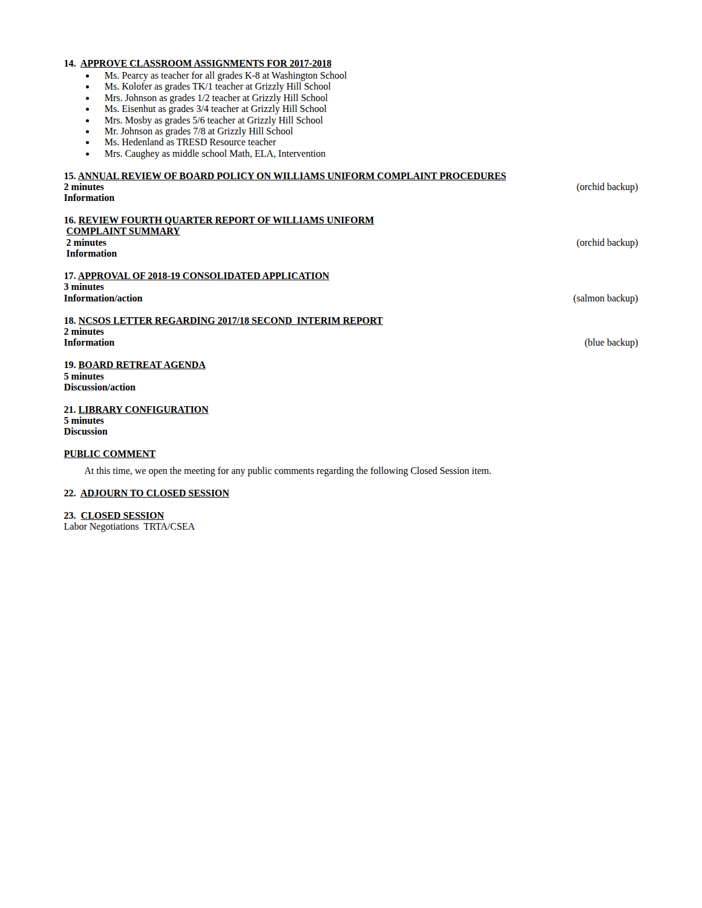14. APPROVE CLASSROOM ASSIGNMENTS FOR 2017-2018
Ms. Pearcy as teacher for all grades K-8 at Washington School
Ms. Kolofer as grades TK/1 teacher at Grizzly Hill School
Mrs. Johnson as grades 1/2 teacher at Grizzly Hill School
Ms. Eisenhut as grades 3/4 teacher at Grizzly Hill School
Mrs. Mosby as grades 5/6 teacher at Grizzly Hill School
Mr. Johnson as grades 7/8 at Grizzly Hill School
Ms. Hedenland as TRESD Resource teacher
Mrs. Caughey as middle school Math, ELA, Intervention
15. ANNUAL REVIEW OF BOARD POLICY ON WILLIAMS UNIFORM COMPLAINT PROCEDURES
2 minutes(orchid backup)
Information
16. REVIEW FOURTH QUARTER REPORT OF WILLIAMS UNIFORM
COMPLAINT SUMMARY
2 minutes(orchid backup)
Information
17. APPROVAL OF 2018-19 CONSOLIDATED APPLICATION
3 minutes
Information/action(salmon backup)
18. NCSOS LETTER REGARDING 2017/18 SECOND INTERIM REPORT
2 minutes
Information(blue backup)
19. BOARD RETREAT AGENDA
5 minutes
Discussion/action
21. LIBRARY CONFIGURATION
5 minutes
Discussion
PUBLIC COMMENT
At this time, we open the meeting for any public comments regarding the following Closed Session item.
22. ADJOURN TO CLOSED SESSION
23. CLOSED SESSION
Labor Negotiations TRTA/CSEA